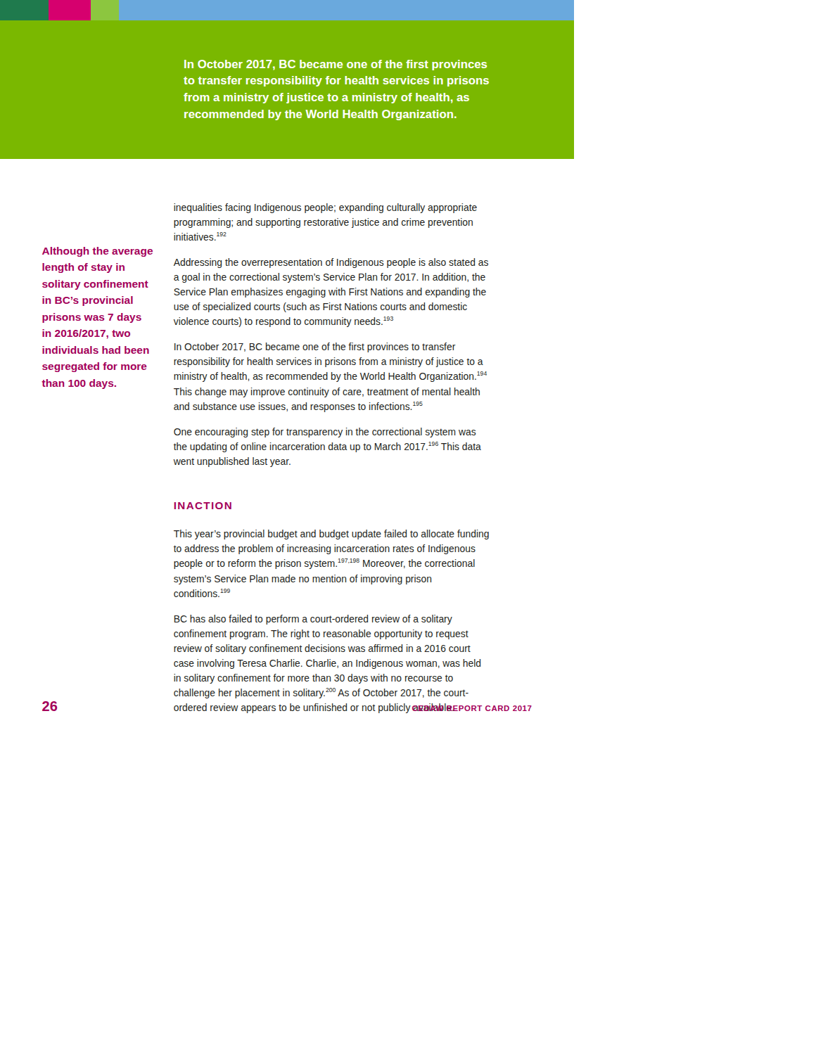In October 2017, BC became one of the first provinces to transfer responsibility for health services in prisons from a ministry of justice to a ministry of health, as recommended by the World Health Organization.
Although the average length of stay in solitary confinement in BC’s provincial prisons was 7 days in 2016/2017, two individuals had been segregated for more than 100 days.
inequalities facing Indigenous people; expanding culturally appropriate programming; and supporting restorative justice and crime prevention initiatives.192
Addressing the overrepresentation of Indigenous people is also stated as a goal in the correctional system’s Service Plan for 2017. In addition, the Service Plan emphasizes engaging with First Nations and expanding the use of specialized courts (such as First Nations courts and domestic violence courts) to respond to community needs.193
In October 2017, BC became one of the first provinces to transfer responsibility for health services in prisons from a ministry of justice to a ministry of health, as recommended by the World Health Organization.194 This change may improve continuity of care, treatment of mental health and substance use issues, and responses to infections.195
One encouraging step for transparency in the correctional system was the updating of online incarceration data up to March 2017.196 This data went unpublished last year.
Inaction
This year’s provincial budget and budget update failed to allocate funding to address the problem of increasing incarceration rates of Indigenous people or to reform the prison system.197,198 Moreover, the correctional system’s Service Plan made no mention of improving prison conditions.199
BC has also failed to perform a court-ordered review of a solitary confinement program. The right to reasonable opportunity to request review of solitary confinement decisions was affirmed in a 2016 court case involving Teresa Charlie. Charlie, an Indigenous woman, was held in solitary confinement for more than 30 days with no recourse to challenge her placement in solitary.200 As of October 2017, the court-ordered review appears to be unfinished or not publicly available.
26
CEDAW REPORT CARD 2017